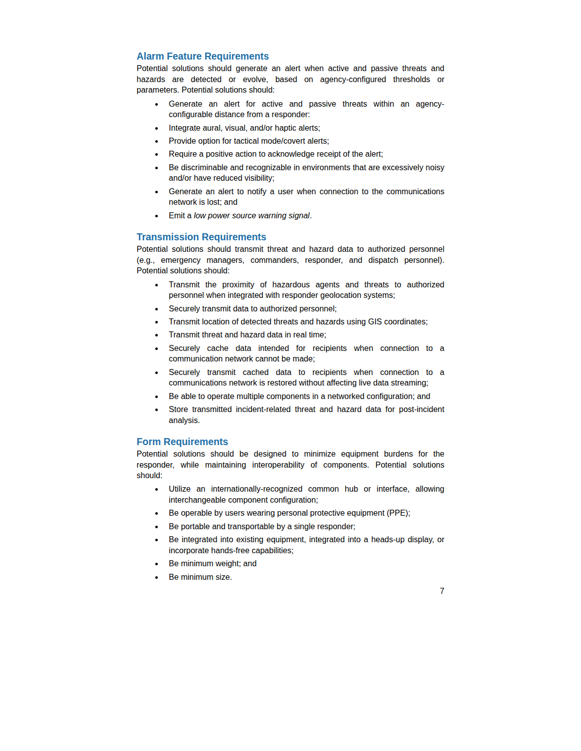Alarm Feature Requirements
Potential solutions should generate an alert when active and passive threats and hazards are detected or evolve, based on agency-configured thresholds or parameters. Potential solutions should:
Generate an alert for active and passive threats within an agency-configurable distance from a responder:
Integrate aural, visual, and/or haptic alerts;
Provide option for tactical mode/covert alerts;
Require a positive action to acknowledge receipt of the alert;
Be discriminable and recognizable in environments that are excessively noisy and/or have reduced visibility;
Generate an alert to notify a user when connection to the communications network is lost; and
Emit a low power source warning signal.
Transmission Requirements
Potential solutions should transmit threat and hazard data to authorized personnel (e.g., emergency managers, commanders, responder, and dispatch personnel). Potential solutions should:
Transmit the proximity of hazardous agents and threats to authorized personnel when integrated with responder geolocation systems;
Securely transmit data to authorized personnel;
Transmit location of detected threats and hazards using GIS coordinates;
Transmit threat and hazard data in real time;
Securely cache data intended for recipients when connection to a communication network cannot be made;
Securely transmit cached data to recipients when connection to a communications network is restored without affecting live data streaming;
Be able to operate multiple components in a networked configuration; and
Store transmitted incident-related threat and hazard data for post-incident analysis.
Form Requirements
Potential solutions should be designed to minimize equipment burdens for the responder, while maintaining interoperability of components. Potential solutions should:
Utilize an internationally-recognized common hub or interface, allowing interchangeable component configuration;
Be operable by users wearing personal protective equipment (PPE);
Be portable and transportable by a single responder;
Be integrated into existing equipment, integrated into a heads-up display, or incorporate hands-free capabilities;
Be minimum weight; and
Be minimum size.
7